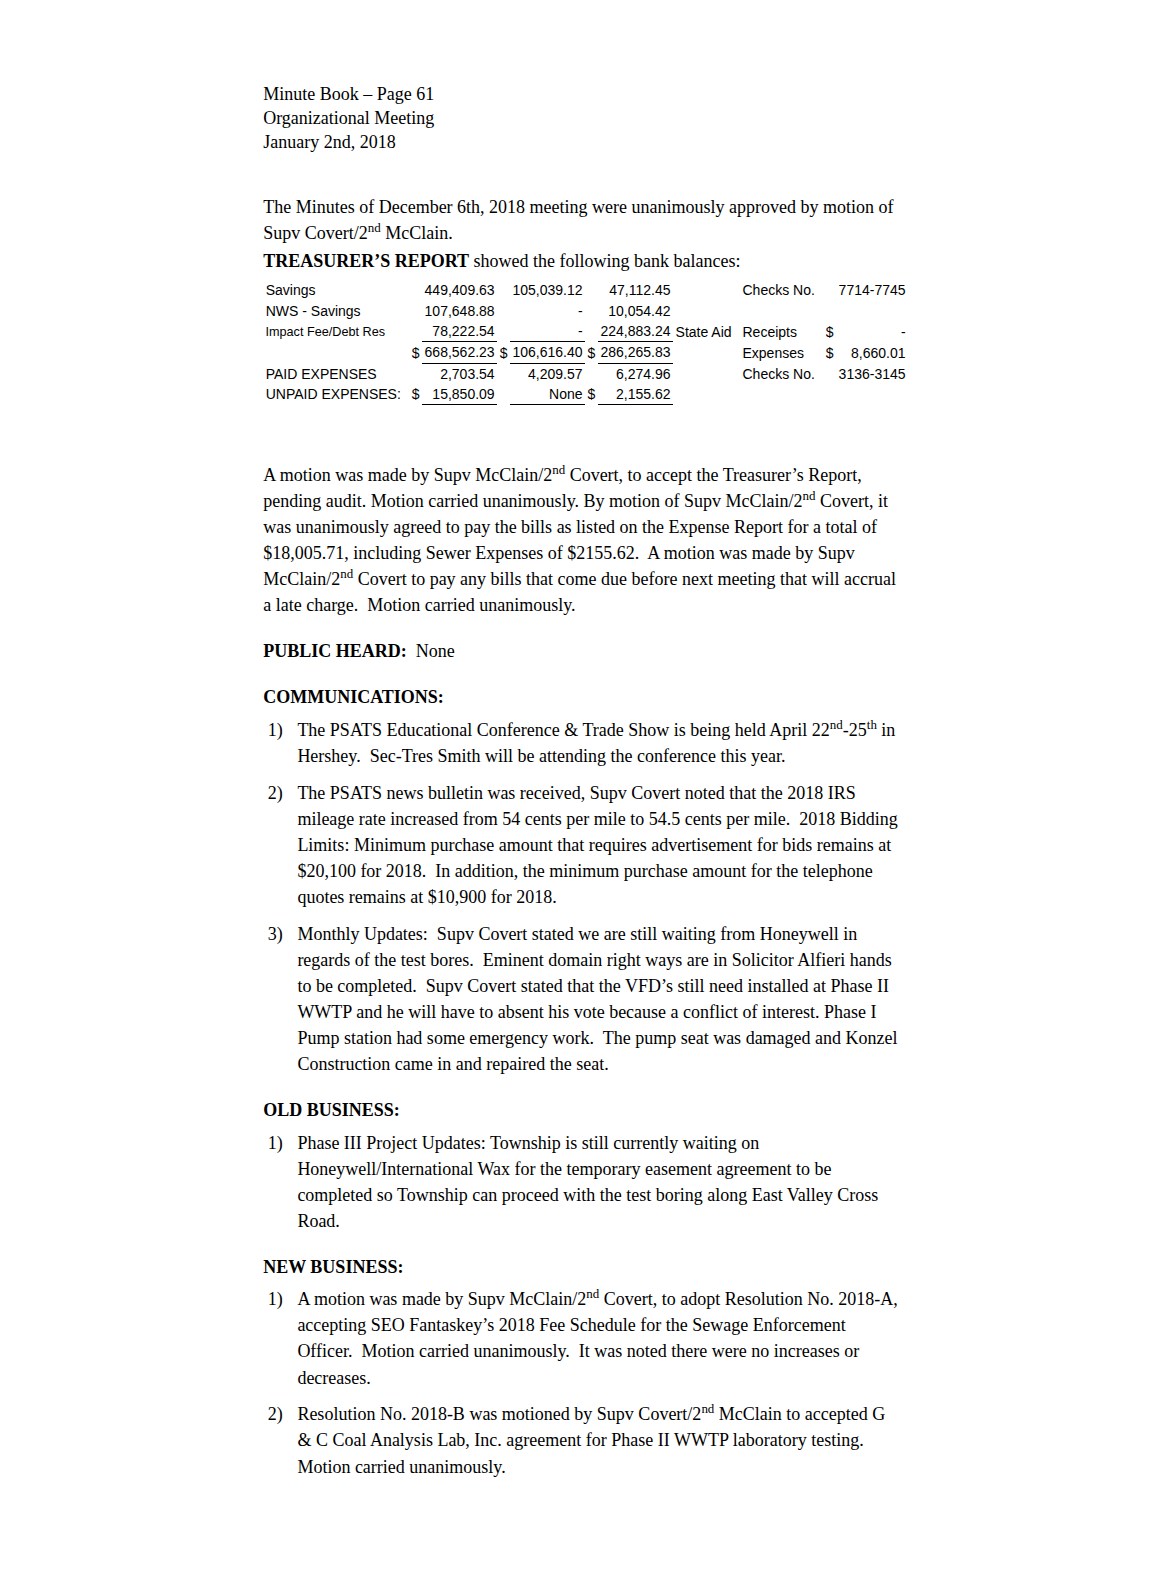Minute Book – Page 61
Organizational Meeting
January 2nd, 2018
The Minutes of December 6th, 2018 meeting were unanimously approved by motion of Supv Covert/2nd McClain.
TREASURER’S REPORT showed the following bank balances:
| Savings | | 449,409.63 | | 105,039.12 | | 47,112.45 | | Checks No. | | 7714-7745 |
| NWS - Savings | | 107,648.88 | | - | | 10,054.42 | | | | |
| Impact Fee/Debt Res | | 78,222.54 | | - | | 224,883.24 | State Aid | Receipts | $ | - |
| | $ | 668,562.23 | $ | 106,616.40 | $ | 286,265.83 | | Expenses | $ | 8,660.01 |
| PAID EXPENSES | | 2,703.54 | | 4,209.57 | | 6,274.96 | | Checks No. | | 3136-3145 |
| UNPAID EXPENSES: | $ | 15,850.09 | | None | $ | 2,155.62 | | | | |
A motion was made by Supv McClain/2nd Covert, to accept the Treasurer’s Report, pending audit. Motion carried unanimously. By motion of Supv McClain/2nd Covert, it was unanimously agreed to pay the bills as listed on the Expense Report for a total of $18,005.71, including Sewer Expenses of $2155.62. A motion was made by Supv McClain/2nd Covert to pay any bills that come due before next meeting that will accrual a late charge. Motion carried unanimously.
PUBLIC HEARD: None
COMMUNICATIONS:
The PSATS Educational Conference & Trade Show is being held April 22nd-25th in Hershey. Sec-Tres Smith will be attending the conference this year.
The PSATS news bulletin was received, Supv Covert noted that the 2018 IRS mileage rate increased from 54 cents per mile to 54.5 cents per mile. 2018 Bidding Limits: Minimum purchase amount that requires advertisement for bids remains at $20,100 for 2018. In addition, the minimum purchase amount for the telephone quotes remains at $10,900 for 2018.
Monthly Updates: Supv Covert stated we are still waiting from Honeywell in regards of the test bores. Eminent domain right ways are in Solicitor Alfieri hands to be completed. Supv Covert stated that the VFD’s still need installed at Phase II WWTP and he will have to absent his vote because a conflict of interest. Phase I Pump station had some emergency work. The pump seat was damaged and Konzel Construction came in and repaired the seat.
OLD BUSINESS:
Phase III Project Updates: Township is still currently waiting on Honeywell/International Wax for the temporary easement agreement to be completed so Township can proceed with the test boring along East Valley Cross Road.
NEW BUSINESS:
A motion was made by Supv McClain/2nd Covert, to adopt Resolution No. 2018-A, accepting SEO Fantaskey’s 2018 Fee Schedule for the Sewage Enforcement Officer. Motion carried unanimously. It was noted there were no increases or decreases.
Resolution No. 2018-B was motioned by Supv Covert/2nd McClain to accepted G & C Coal Analysis Lab, Inc. agreement for Phase II WWTP laboratory testing. Motion carried unanimously.